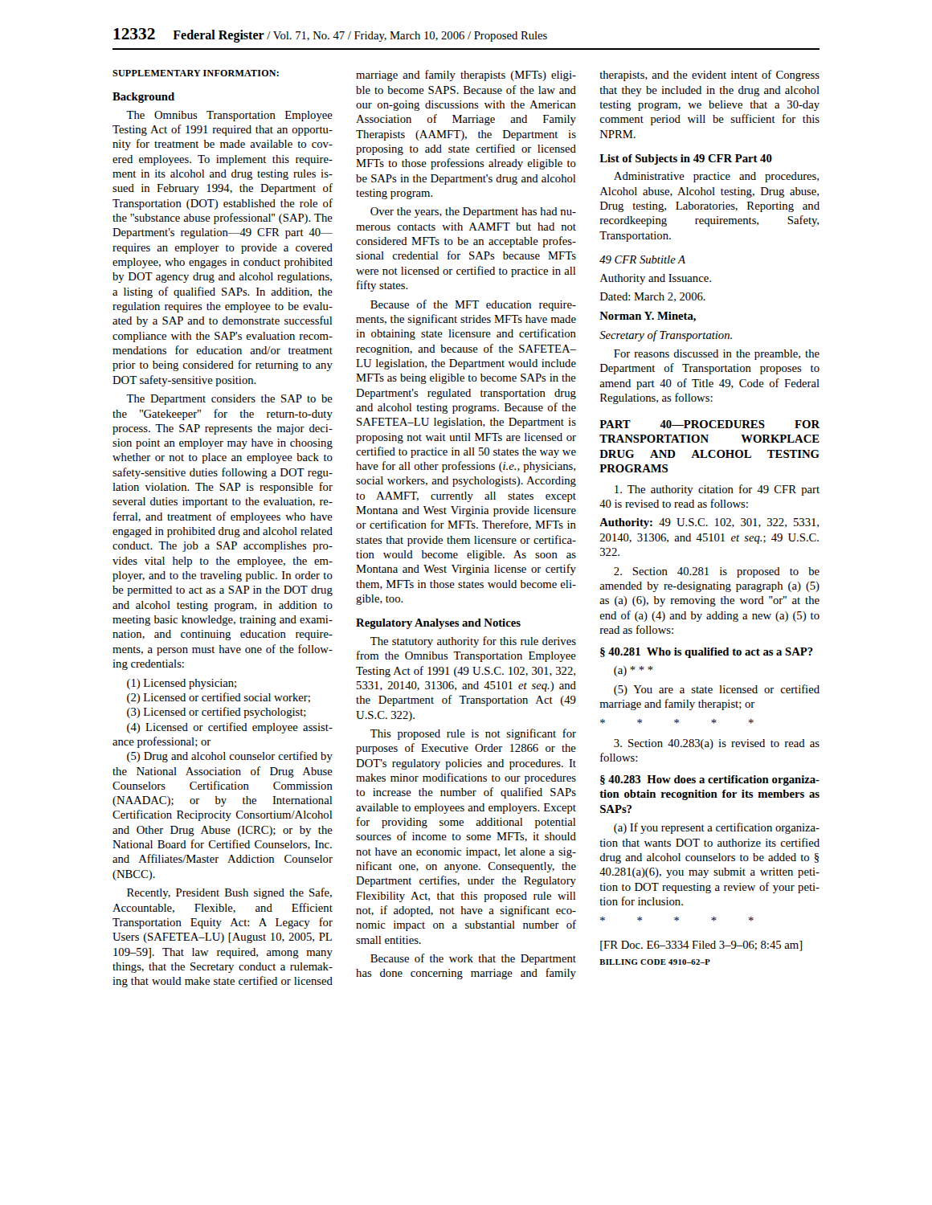12332 Federal Register / Vol. 71, No. 47 / Friday, March 10, 2006 / Proposed Rules
Supplementary Information:
Background
The Omnibus Transportation Employee Testing Act of 1991 required that an opportunity for treatment be made available to covered employees. To implement this requirement in its alcohol and drug testing rules issued in February 1994, the Department of Transportation (DOT) established the role of the ''substance abuse professional'' (SAP). The Department's regulation—49 CFR part 40—requires an employer to provide a covered employee, who engages in conduct prohibited by DOT agency drug and alcohol regulations, a listing of qualified SAPs. In addition, the regulation requires the employee to be evaluated by a SAP and to demonstrate successful compliance with the SAP's evaluation recommendations for education and/or treatment prior to being considered for returning to any DOT safety-sensitive position.
The Department considers the SAP to be the ''Gatekeeper'' for the return-to-duty process. The SAP represents the major decision point an employer may have in choosing whether or not to place an employee back to safety-sensitive duties following a DOT regulation violation. The SAP is responsible for several duties important to the evaluation, referral, and treatment of employees who have engaged in prohibited drug and alcohol related conduct. The job a SAP accomplishes provides vital help to the employee, the employer, and to the traveling public. In order to be permitted to act as a SAP in the DOT drug and alcohol testing program, in addition to meeting basic knowledge, training and examination, and continuing education requirements, a person must have one of the following credentials:
(1) Licensed physician;
(2) Licensed or certified social worker;
(3) Licensed or certified psychologist;
(4) Licensed or certified employee assistance professional; or
(5) Drug and alcohol counselor certified by the National Association of Drug Abuse Counselors Certification Commission (NAADAC); or by the International Certification Reciprocity Consortium/Alcohol and Other Drug Abuse (ICRC); or by the National Board for Certified Counselors, Inc. and Affiliates/Master Addiction Counselor (NBCC).
Recently, President Bush signed the Safe, Accountable, Flexible, and Efficient Transportation Equity Act: A Legacy for Users (SAFETEA–LU) [August 10, 2005, PL 109–59]. That law required, among many things, that the Secretary conduct a rulemaking that would make state certified or licensed marriage and family therapists (MFTs) eligible to become SAPS. Because of the law and our on-going discussions with the American Association of Marriage and Family Therapists (AAMFT), the Department is proposing to add state certified or licensed MFTs to those professions already eligible to be SAPs in the Department's drug and alcohol testing program.
Over the years, the Department has had numerous contacts with AAMFT but had not considered MFTs to be an acceptable professional credential for SAPs because MFTs were not licensed or certified to practice in all fifty states.
Because of the MFT education requirements, the significant strides MFTs have made in obtaining state licensure and certification recognition, and because of the SAFETEA–LU legislation, the Department would include MFTs as being eligible to become SAPs in the Department's regulated transportation drug and alcohol testing programs. Because of the SAFETEA–LU legislation, the Department is proposing not wait until MFTs are licensed or certified to practice in all 50 states the way we have for all other professions (i.e., physicians, social workers, and psychologists). According to AAMFT, currently all states except Montana and West Virginia provide licensure or certification for MFTs. Therefore, MFTs in states that provide them licensure or certification would become eligible. As soon as Montana and West Virginia license or certify them, MFTs in those states would become eligible, too.
Regulatory Analyses and Notices
The statutory authority for this rule derives from the Omnibus Transportation Employee Testing Act of 1991 (49 U.S.C. 102, 301, 322, 5331, 20140, 31306, and 45101 et seq.) and the Department of Transportation Act (49 U.S.C. 322).
This proposed rule is not significant for purposes of Executive Order 12866 or the DOT's regulatory policies and procedures. It makes minor modifications to our procedures to increase the number of qualified SAPs available to employees and employers. Except for providing some additional potential sources of income to some MFTs, it should not have an economic impact, let alone a significant one, on anyone. Consequently, the Department certifies, under the Regulatory Flexibility Act, that this proposed rule will not, if adopted, not have a significant economic impact on a substantial number of small entities.
Because of the work that the Department has done concerning marriage and family therapists, and the evident intent of Congress that they be included in the drug and alcohol testing program, we believe that a 30-day comment period will be sufficient for this NPRM.
List of Subjects in 49 CFR Part 40
Administrative practice and procedures, Alcohol abuse, Alcohol testing, Drug abuse, Drug testing, Laboratories, Reporting and recordkeeping requirements, Safety, Transportation.
49 CFR Subtitle A
Authority and Issuance.
Dated: March 2, 2006.
Norman Y. Mineta,
Secretary of Transportation.
For reasons discussed in the preamble, the Department of Transportation proposes to amend part 40 of Title 49, Code of Federal Regulations, as follows:
PART 40—PROCEDURES FOR TRANSPORTATION WORKPLACE DRUG AND ALCOHOL TESTING PROGRAMS
1. The authority citation for 49 CFR part 40 is revised to read as follows:
Authority: 49 U.S.C. 102, 301, 322, 5331, 20140, 31306, and 45101 et seq.; 49 U.S.C. 322.
2. Section 40.281 is proposed to be amended by re-designating paragraph (a) (5) as (a) (6), by removing the word ''or'' at the end of (a) (4) and by adding a new (a) (5) to read as follows:
§ 40.281 Who is qualified to act as a SAP?
(a) * * *
(5) You are a state licensed or certified marriage and family therapist; or
* * * * *
3. Section 40.283(a) is revised to read as follows:
§ 40.283 How does a certification organization obtain recognition for its members as SAPs?
(a) If you represent a certification organization that wants DOT to authorize its certified drug and alcohol counselors to be added to § 40.281(a)(6), you may submit a written petition to DOT requesting a review of your petition for inclusion.
* * * * *
[FR Doc. E6–3334 Filed 3–9–06; 8:45 am]
BILLING CODE 4910–62–P